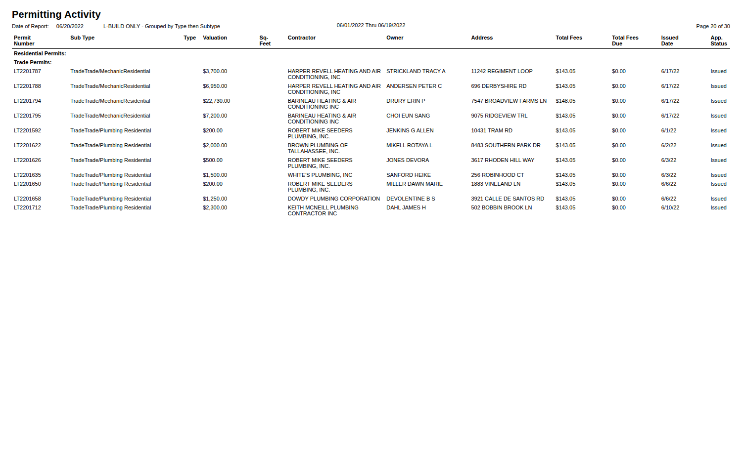Permitting Activity
Date of Report: 06/20/2022
L-BUILD ONLY - Grouped by Type then Subtype
Page 20 of 30
06/01/2022 Thru 06/19/2022
| Permit Number | Sub Type | Type | Valuation | Sq- Feet | Contractor | Owner | Address | Total Fees | Total Fees Due | Issued Date | App. Status |
| --- | --- | --- | --- | --- | --- | --- | --- | --- | --- | --- | --- |
| Residential Permits: |
| Trade Permits: |
| LT2201787 | TradeTrade/Mechanic‌Residential | $3,700.00 | | HARPER REVELL HEATING AND AIR CONDITIONING, INC | STRICKLAND TRACY A | 11242 REGIMENT LOOP | $143.05 | $0.00 | 6/17/22 | Issued |
| LT2201788 | TradeTrade/Mechanic‌Residential | $6,950.00 | | HARPER REVELL HEATING AND AIR CONDITIONING, INC | ANDERSEN PETER C | 696 DERBYSHIRE RD | $143.05 | $0.00 | 6/17/22 | Issued |
| LT2201794 | TradeTrade/Mechanic‌Residential | $22,730.00 | | BARINEAU HEATING & AIR CONDITIONING INC | DRURY ERIN P | 7547 BROADVIEW FARMS LN | $148.05 | $0.00 | 6/17/22 | Issued |
| LT2201795 | TradeTrade/Mechanic‌Residential | $7,200.00 | | BARINEAU HEATING & AIR CONDITIONING INC | CHOI EUN SANG | 9075 RIDGEVIEW TRL | $143.05 | $0.00 | 6/17/22 | Issued |
| LT2201592 | TradeTrade/Plumbing Residential | $200.00 | | ROBERT MIKE SEEDERS PLUMBING, INC. | JENKINS G ALLEN | 10431 TRAM RD | $143.05 | $0.00 | 6/1/22 | Issued |
| LT2201622 | TradeTrade/Plumbing Residential | $2,000.00 | | BROWN PLUMBING OF TALLAHASSEE, INC. | MIKELL ROTAYA L | 8483 SOUTHERN PARK DR | $143.05 | $0.00 | 6/2/22 | Issued |
| LT2201626 | TradeTrade/Plumbing Residential | $500.00 | | ROBERT MIKE SEEDERS PLUMBING, INC. | JONES DEVORA | 3617 RHODEN HILL WAY | $143.05 | $0.00 | 6/3/22 | Issued |
| LT2201635 | TradeTrade/Plumbing Residential | $1,500.00 | | WHITE'S PLUMBING, INC | SANFORD HEIKE | 256 ROBINHOOD CT | $143.05 | $0.00 | 6/3/22 | Issued |
| LT2201650 | TradeTrade/Plumbing Residential | $200.00 | | ROBERT MIKE SEEDERS PLUMBING, INC. | MILLER DAWN MARIE | 1883 VINELAND LN | $143.05 | $0.00 | 6/6/22 | Issued |
| LT2201658 | TradeTrade/Plumbing Residential | $1,250.00 | | DOWDY PLUMBING CORPORATION | DEVOLENTINE B S | 3921 CALLE DE SANTOS RD | $143.05 | $0.00 | 6/6/22 | Issued |
| LT2201712 | TradeTrade/Plumbing Residential | $2,300.00 | | KEITH MCNEILL PLUMBING CONTRACTOR INC | DAHL JAMES H | 502 BOBBIN BROOK LN | $143.05 | $0.00 | 6/10/22 | Issued |